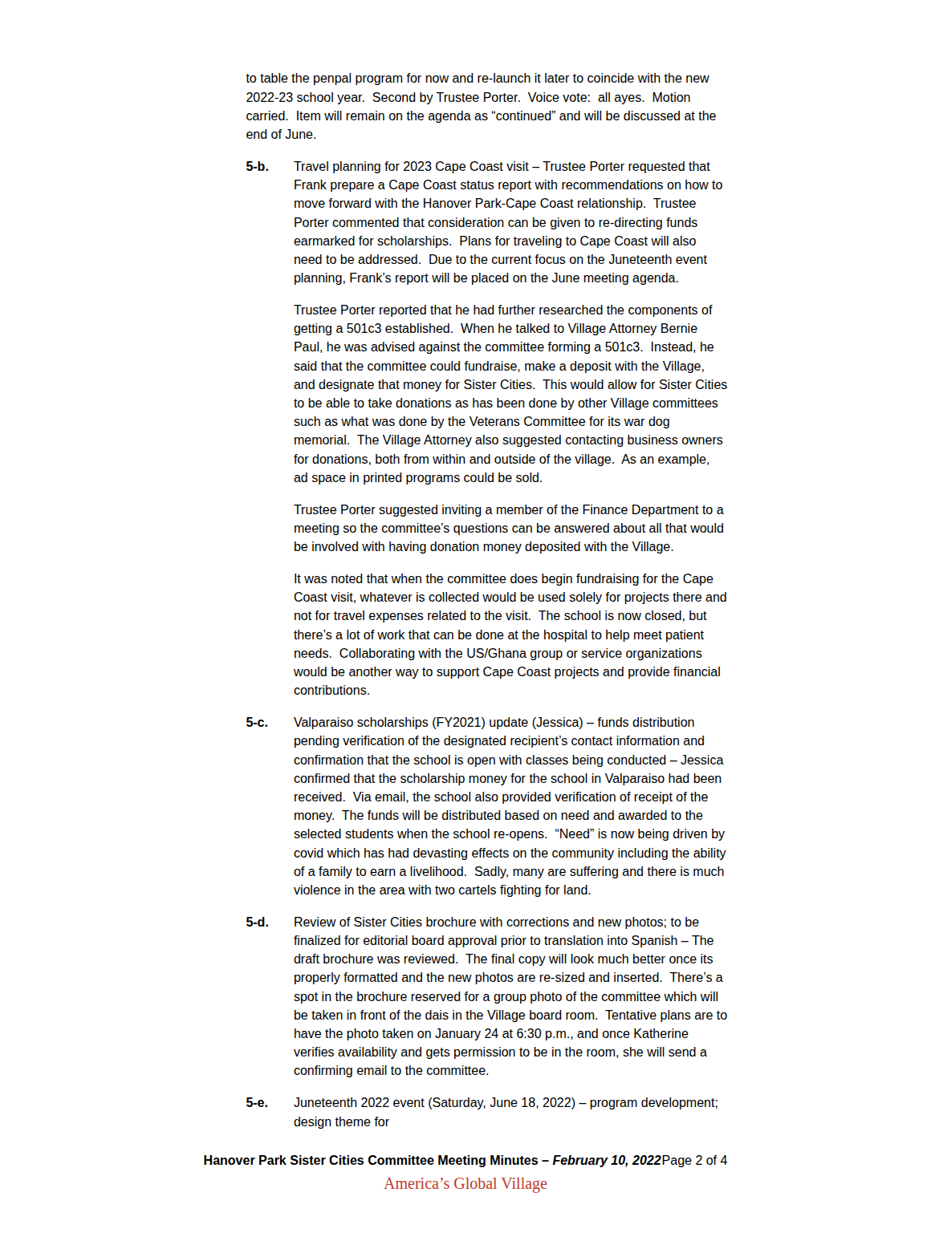to table the penpal program for now and re-launch it later to coincide with the new 2022-23 school year. Second by Trustee Porter. Voice vote: all ayes. Motion carried. Item will remain on the agenda as “continued” and will be discussed at the end of June.
5-b.
Travel planning for 2023 Cape Coast visit – Trustee Porter requested that Frank prepare a Cape Coast status report with recommendations on how to move forward with the Hanover Park-Cape Coast relationship. Trustee Porter commented that consideration can be given to re-directing funds earmarked for scholarships. Plans for traveling to Cape Coast will also need to be addressed. Due to the current focus on the Juneteenth event planning, Frank’s report will be placed on the June meeting agenda.
Trustee Porter reported that he had further researched the components of getting a 501c3 established. When he talked to Village Attorney Bernie Paul, he was advised against the committee forming a 501c3. Instead, he said that the committee could fundraise, make a deposit with the Village, and designate that money for Sister Cities. This would allow for Sister Cities to be able to take donations as has been done by other Village committees such as what was done by the Veterans Committee for its war dog memorial. The Village Attorney also suggested contacting business owners for donations, both from within and outside of the village. As an example, ad space in printed programs could be sold.
Trustee Porter suggested inviting a member of the Finance Department to a meeting so the committee’s questions can be answered about all that would be involved with having donation money deposited with the Village.
It was noted that when the committee does begin fundraising for the Cape Coast visit, whatever is collected would be used solely for projects there and not for travel expenses related to the visit. The school is now closed, but there’s a lot of work that can be done at the hospital to help meet patient needs. Collaborating with the US/Ghana group or service organizations would be another way to support Cape Coast projects and provide financial contributions.
5-c.
Valparaiso scholarships (FY2021) update (Jessica) – funds distribution pending verification of the designated recipient’s contact information and confirmation that the school is open with classes being conducted – Jessica confirmed that the scholarship money for the school in Valparaiso had been received. Via email, the school also provided verification of receipt of the money. The funds will be distributed based on need and awarded to the selected students when the school re-opens. “Need” is now being driven by covid which has had devasting effects on the community including the ability of a family to earn a livelihood. Sadly, many are suffering and there is much violence in the area with two cartels fighting for land.
5-d.
Review of Sister Cities brochure with corrections and new photos; to be finalized for editorial board approval prior to translation into Spanish – The draft brochure was reviewed. The final copy will look much better once its properly formatted and the new photos are re-sized and inserted. There’s a spot in the brochure reserved for a group photo of the committee which will be taken in front of the dais in the Village board room. Tentative plans are to have the photo taken on January 24 at 6:30 p.m., and once Katherine verifies availability and gets permission to be in the room, she will send a confirming email to the committee.
5-e.
Juneteenth 2022 event (Saturday, June 18, 2022) – program development; design theme for
Hanover Park Sister Cities Committee Meeting Minutes – February 10, 2022
Page 2 of 4
America’s Global Village